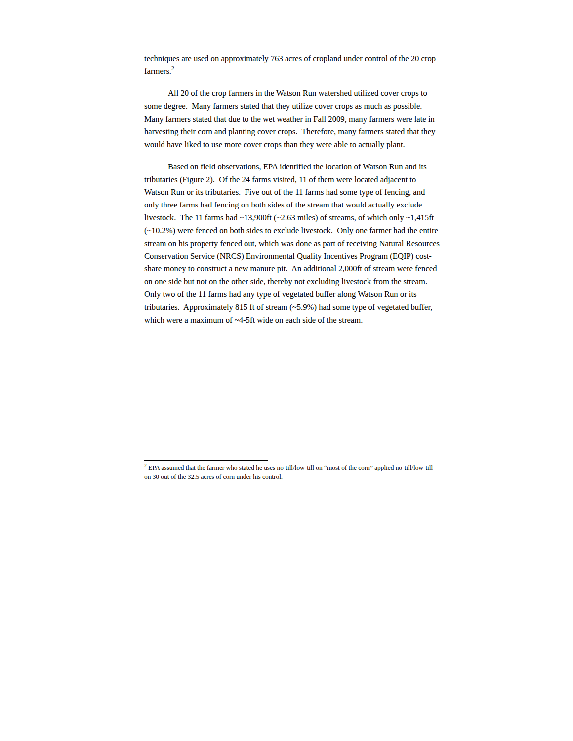techniques are used on approximately 763 acres of cropland under control of the 20 crop farmers.2
All 20 of the crop farmers in the Watson Run watershed utilized cover crops to some degree. Many farmers stated that they utilize cover crops as much as possible. Many farmers stated that due to the wet weather in Fall 2009, many farmers were late in harvesting their corn and planting cover crops. Therefore, many farmers stated that they would have liked to use more cover crops than they were able to actually plant.
Based on field observations, EPA identified the location of Watson Run and its tributaries (Figure 2). Of the 24 farms visited, 11 of them were located adjacent to Watson Run or its tributaries. Five out of the 11 farms had some type of fencing, and only three farms had fencing on both sides of the stream that would actually exclude livestock. The 11 farms had ~13,900ft (~2.63 miles) of streams, of which only ~1,415ft (~10.2%) were fenced on both sides to exclude livestock. Only one farmer had the entire stream on his property fenced out, which was done as part of receiving Natural Resources Conservation Service (NRCS) Environmental Quality Incentives Program (EQIP) cost-share money to construct a new manure pit. An additional 2,000ft of stream were fenced on one side but not on the other side, thereby not excluding livestock from the stream. Only two of the 11 farms had any type of vegetated buffer along Watson Run or its tributaries. Approximately 815 ft of stream (~5.9%) had some type of vegetated buffer, which were a maximum of ~4-5ft wide on each side of the stream.
2 EPA assumed that the farmer who stated he uses no-till/low-till on “most of the corn” applied no-till/low-till on 30 out of the 32.5 acres of corn under his control.